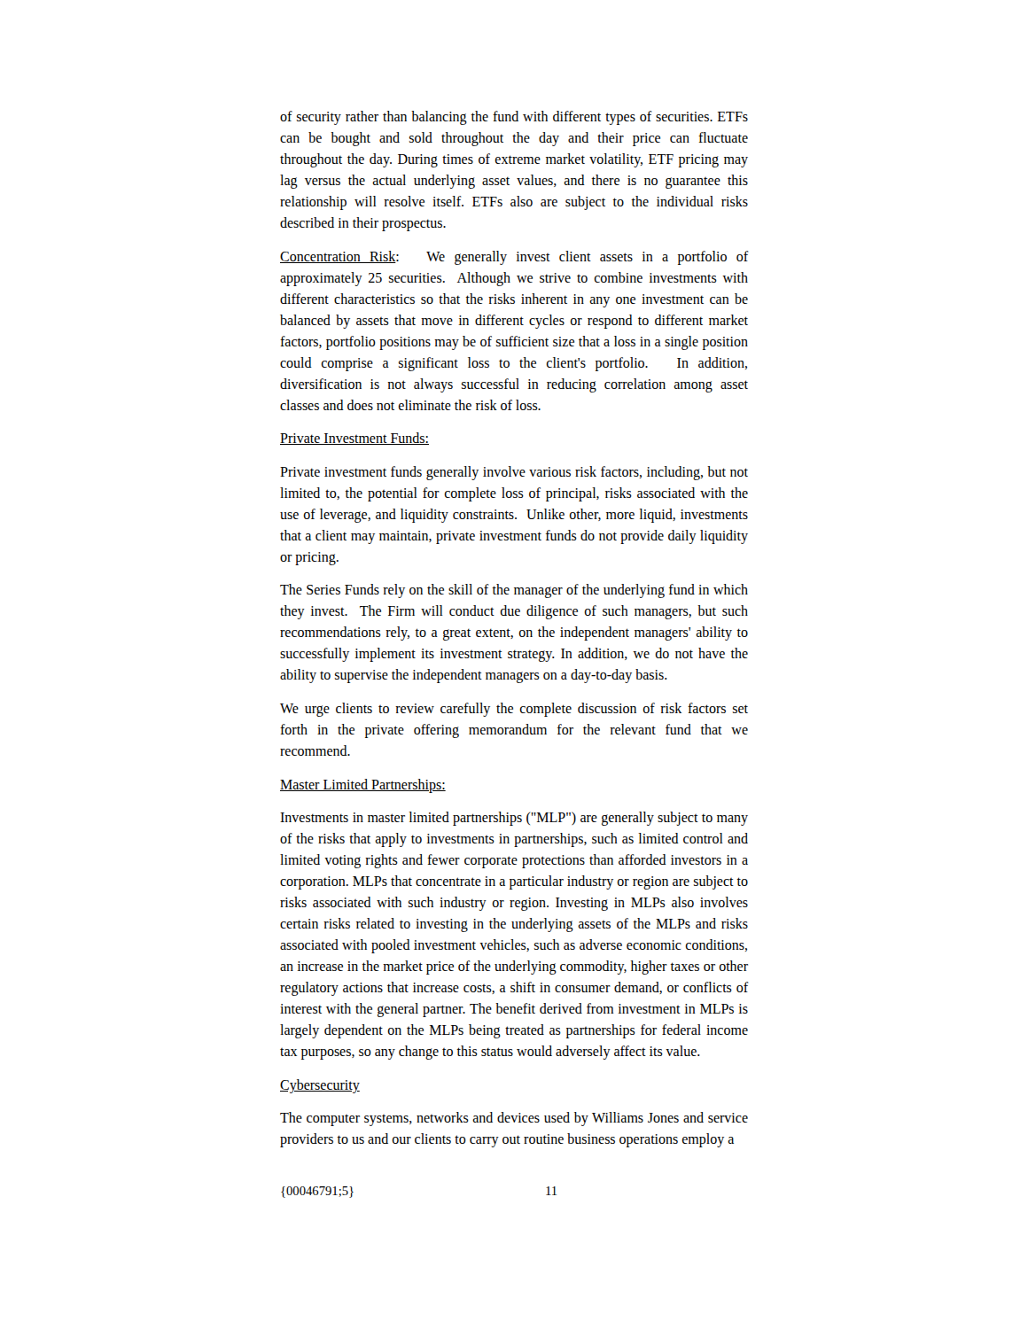of security rather than balancing the fund with different types of securities. ETFs can be bought and sold throughout the day and their price can fluctuate throughout the day. During times of extreme market volatility, ETF pricing may lag versus the actual underlying asset values, and there is no guarantee this relationship will resolve itself. ETFs also are subject to the individual risks described in their prospectus.
Concentration Risk: We generally invest client assets in a portfolio of approximately 25 securities. Although we strive to combine investments with different characteristics so that the risks inherent in any one investment can be balanced by assets that move in different cycles or respond to different market factors, portfolio positions may be of sufficient size that a loss in a single position could comprise a significant loss to the client's portfolio. In addition, diversification is not always successful in reducing correlation among asset classes and does not eliminate the risk of loss.
Private Investment Funds:
Private investment funds generally involve various risk factors, including, but not limited to, the potential for complete loss of principal, risks associated with the use of leverage, and liquidity constraints. Unlike other, more liquid, investments that a client may maintain, private investment funds do not provide daily liquidity or pricing.
The Series Funds rely on the skill of the manager of the underlying fund in which they invest. The Firm will conduct due diligence of such managers, but such recommendations rely, to a great extent, on the independent managers' ability to successfully implement its investment strategy. In addition, we do not have the ability to supervise the independent managers on a day-to-day basis.
We urge clients to review carefully the complete discussion of risk factors set forth in the private offering memorandum for the relevant fund that we recommend.
Master Limited Partnerships:
Investments in master limited partnerships ("MLP") are generally subject to many of the risks that apply to investments in partnerships, such as limited control and limited voting rights and fewer corporate protections than afforded investors in a corporation. MLPs that concentrate in a particular industry or region are subject to risks associated with such industry or region. Investing in MLPs also involves certain risks related to investing in the underlying assets of the MLPs and risks associated with pooled investment vehicles, such as adverse economic conditions, an increase in the market price of the underlying commodity, higher taxes or other regulatory actions that increase costs, a shift in consumer demand, or conflicts of interest with the general partner. The benefit derived from investment in MLPs is largely dependent on the MLPs being treated as partnerships for federal income tax purposes, so any change to this status would adversely affect its value.
Cybersecurity
The computer systems, networks and devices used by Williams Jones and service providers to us and our clients to carry out routine business operations employ a
{00046791;5}
11